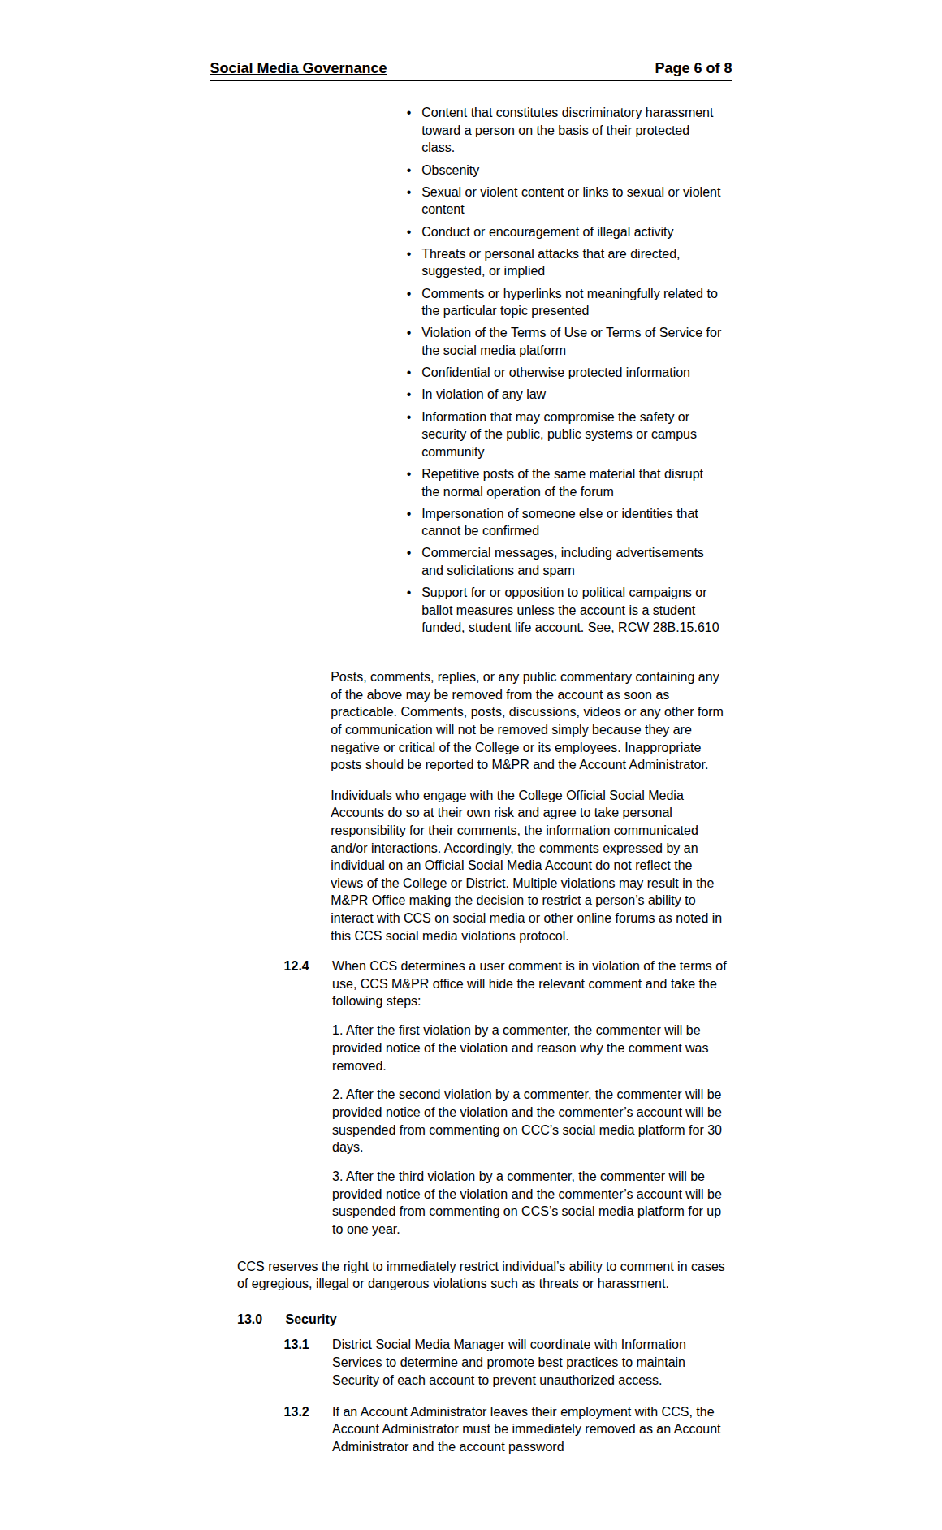Social Media Governance Page 6 of 8
Content that constitutes discriminatory harassment toward a person on the basis of their protected class.
Obscenity
Sexual or violent content or links to sexual or violent content
Conduct or encouragement of illegal activity
Threats or personal attacks that are directed, suggested, or implied
Comments or hyperlinks not meaningfully related to the particular topic presented
Violation of the Terms of Use or Terms of Service for the social media platform
Confidential or otherwise protected information
In violation of any law
Information that may compromise the safety or security of the public, public systems or campus community
Repetitive posts of the same material that disrupt the normal operation of the forum
Impersonation of someone else or identities that cannot be confirmed
Commercial messages, including advertisements and solicitations and spam
Support for or opposition to political campaigns or ballot measures unless the account is a student funded, student life account. See, RCW 28B.15.610
Posts, comments, replies, or any public commentary containing any of the above may be removed from the account as soon as practicable. Comments, posts, discussions, videos or any other form of communication will not be removed simply because they are negative or critical of the College or its employees. Inappropriate posts should be reported to M&PR and the Account Administrator.
Individuals who engage with the College Official Social Media Accounts do so at their own risk and agree to take personal responsibility for their comments, the information communicated and/or interactions. Accordingly, the comments expressed by an individual on an Official Social Media Account do not reflect the views of the College or District. Multiple violations may result in the M&PR Office making the decision to restrict a person’s ability to interact with CCS on social media or other online forums as noted in this CCS social media violations protocol.
12.4
When CCS determines a user comment is in violation of the terms of use, CCS M&PR office will hide the relevant comment and take the following steps:
1. After the first violation by a commenter, the commenter will be provided notice of the violation and reason why the comment was removed.
2. After the second violation by a commenter, the commenter will be provided notice of the violation and the commenter’s account will be suspended from commenting on CCC’s social media platform for 30 days.
3. After the third violation by a commenter, the commenter will be provided notice of the violation and the commenter’s account will be suspended from commenting on CCS’s social media platform for up to one year.
CCS reserves the right to immediately restrict individual’s ability to comment in cases of egregious, illegal or dangerous violations such as threats or harassment.
13.0 Security
13.1
District Social Media Manager will coordinate with Information Services to determine and promote best practices to maintain Security of each account to prevent unauthorized access.
13.2
If an Account Administrator leaves their employment with CCS, the Account Administrator must be immediately removed as an Account Administrator and the account password